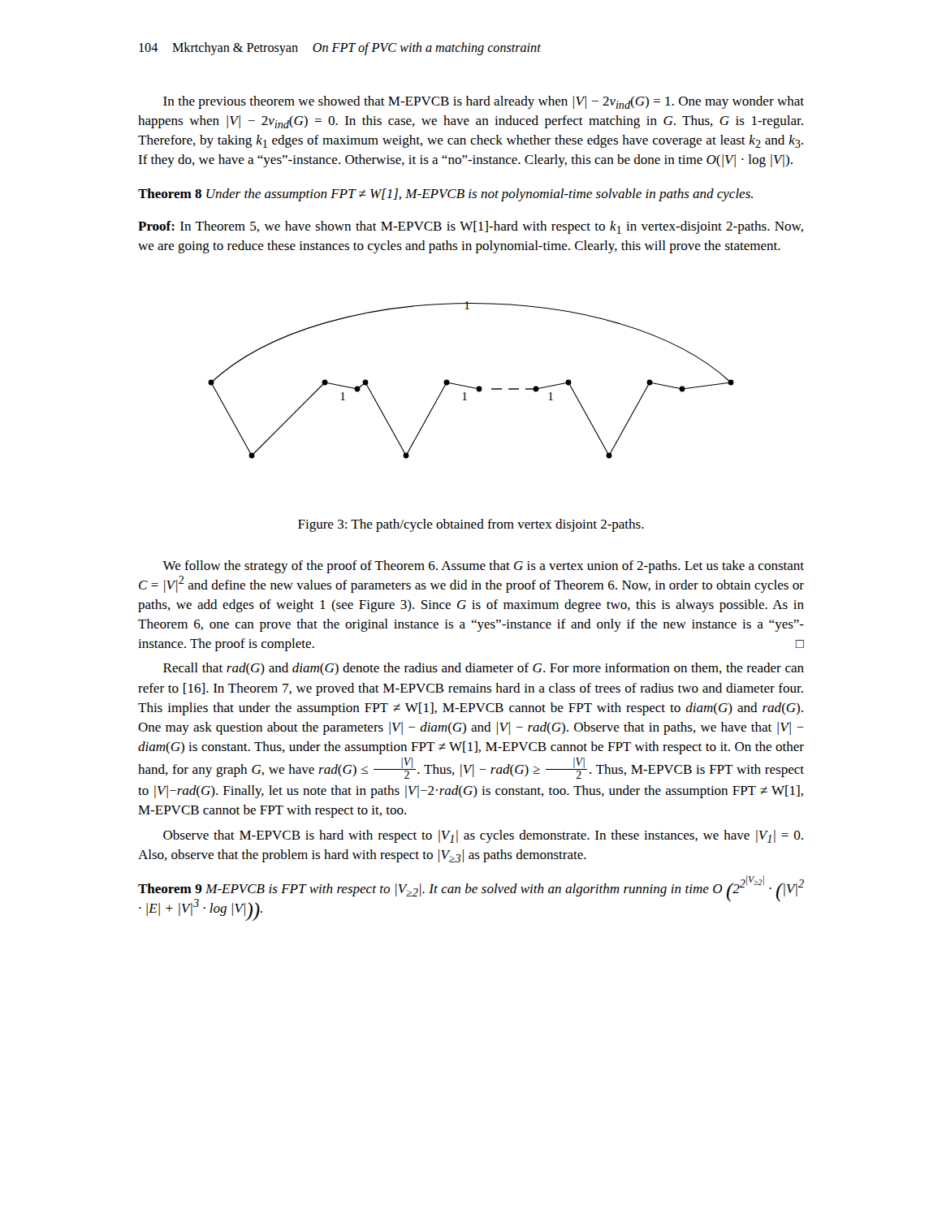104 Mkrtchyan & Petrosyan On FPT of PVC with a matching constraint
In the previous theorem we showed that M-EPVCB is hard already when |V| − 2νind(G) = 1. One may wonder what happens when |V| − 2νind(G) = 0. In this case, we have an induced perfect matching in G. Thus, G is 1-regular. Therefore, by taking k1 edges of maximum weight, we can check whether these edges have coverage at least k2 and k3. If they do, we have a “yes”-instance. Otherwise, it is a “no”-instance. Clearly, this can be done in time O(|V| · log |V|).
Theorem 8 Under the assumption FPT ≠ W[1], M-EPVCB is not polynomial-time solvable in paths and cycles.
Proof: In Theorem 5, we have shown that M-EPVCB is W[1]-hard with respect to k1 in vertex-disjoint 2-paths. Now, we are going to reduce these instances to cycles and paths in polynomial-time. Clearly, this will prove the statement.
1 1 1 1
Figure 3: The path/cycle obtained from vertex disjoint 2-paths.
We follow the strategy of the proof of Theorem 6. Assume that G is a vertex union of 2-paths. Let us take a constant C = |V|2 and define the new values of parameters as we did in the proof of Theorem 6. Now, in order to obtain cycles or paths, we add edges of weight 1 (see Figure 3). Since G is of maximum degree two, this is always possible. As in Theorem 6, one can prove that the original instance is a “yes”-instance if and only if the new instance is a “yes”-instance. The proof is complete. □
Recall that rad(G) and diam(G) denote the radius and diameter of G. For more information on them, the reader can refer to [16]. In Theorem 7, we proved that M-EPVCB remains hard in a class of trees of radius two and diameter four. This implies that under the assumption FPT ≠ W[1], M-EPVCB cannot be FPT with respect to diam(G) and rad(G). One may ask question about the parameters |V| − diam(G) and |V| − rad(G). Observe that in paths, we have that |V| − diam(G) is constant. Thus, under the assumption FPT ≠ W[1], M-EPVCB cannot be FPT with respect to it. On the other hand, for any graph G, we have rad(G) ≤ |V|2. Thus, |V| − rad(G) ≥ |V|2. Thus, M-EPVCB is FPT with respect to |V|−rad(G). Finally, let us note that in paths |V|−2·rad(G) is constant, too. Thus, under the assumption FPT ≠ W[1], M-EPVCB cannot be FPT with respect to it, too.
Observe that M-EPVCB is hard with respect to |V1| as cycles demonstrate. In these instances, we have |V1| = 0. Also, observe that the problem is hard with respect to |V≥3| as paths demonstrate.
Theorem 9 M-EPVCB is FPT with respect to |V≥2|. It can be solved with an algorithm running in time O (22|V≥2| · (|V|2 · |E| + |V|3 · log |V|)).